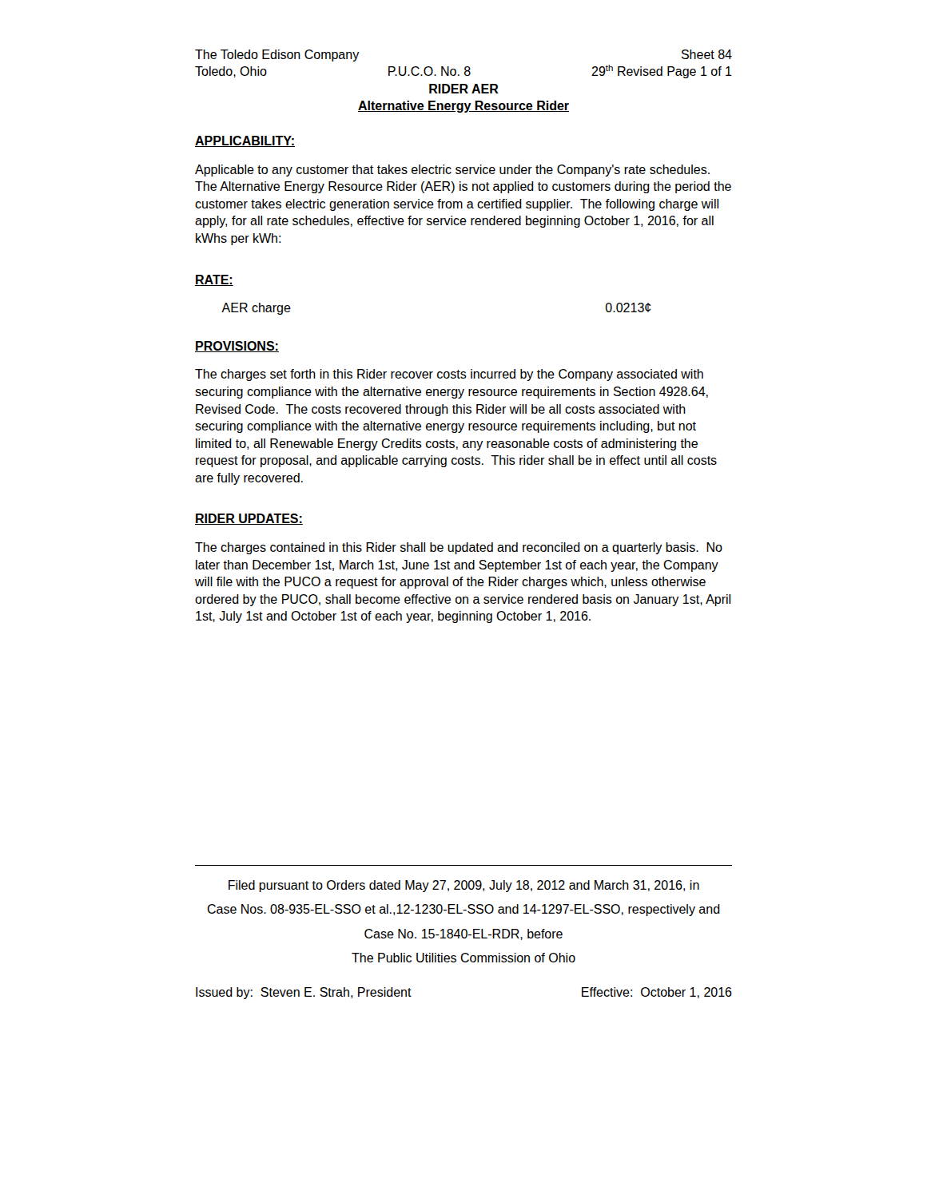The Toledo Edison Company
Sheet 84
Toledo, Ohio
P.U.C.O. No. 8
29th Revised Page 1 of 1
RIDER AER Alternative Energy Resource Rider
APPLICABILITY:
Applicable to any customer that takes electric service under the Company's rate schedules. The Alternative Energy Resource Rider (AER) is not applied to customers during the period the customer takes electric generation service from a certified supplier. The following charge will apply, for all rate schedules, effective for service rendered beginning October 1, 2016, for all kWhs per kWh:
RATE:
AER charge
0.0213¢
PROVISIONS:
The charges set forth in this Rider recover costs incurred by the Company associated with securing compliance with the alternative energy resource requirements in Section 4928.64, Revised Code. The costs recovered through this Rider will be all costs associated with securing compliance with the alternative energy resource requirements including, but not limited to, all Renewable Energy Credits costs, any reasonable costs of administering the request for proposal, and applicable carrying costs. This rider shall be in effect until all costs are fully recovered.
RIDER UPDATES:
The charges contained in this Rider shall be updated and reconciled on a quarterly basis. No later than December 1st, March 1st, June 1st and September 1st of each year, the Company will file with the PUCO a request for approval of the Rider charges which, unless otherwise ordered by the PUCO, shall become effective on a service rendered basis on January 1st, April 1st, July 1st and October 1st of each year, beginning October 1, 2016.
Filed pursuant to Orders dated May 27, 2009, July 18, 2012 and March 31, 2016, in
Case Nos. 08-935-EL-SSO et al.,12-1230-EL-SSO and 14-1297-EL-SSO, respectively and
Case No. 15-1840-EL-RDR, before
The Public Utilities Commission of Ohio
Issued by: Steven E. Strah, President
Effective: October 1, 2016